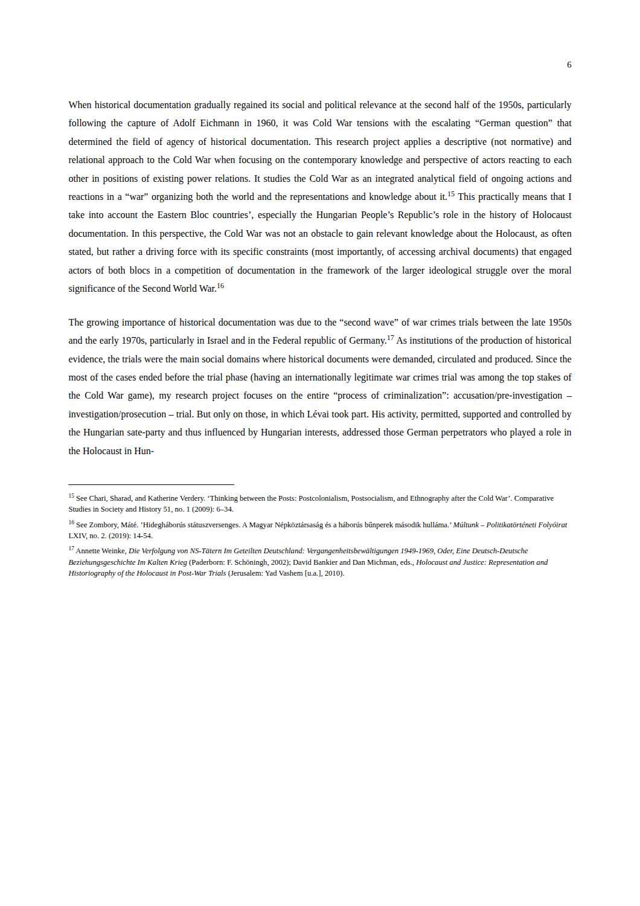6
When historical documentation gradually regained its social and political relevance at the second half of the 1950s, particularly following the capture of Adolf Eichmann in 1960, it was Cold War tensions with the escalating “German question” that determined the field of agency of historical documentation. This research project applies a descriptive (not normative) and relational approach to the Cold War when focusing on the contemporary knowledge and perspective of actors reacting to each other in positions of existing power relations. It studies the Cold War as an integrated analytical field of ongoing actions and reactions in a “war” organizing both the world and the representations and knowledge about it.15 This practically means that I take into account the Eastern Bloc countries’, especially the Hungarian People’s Republic’s role in the history of Holocaust documentation. In this perspective, the Cold War was not an obstacle to gain relevant knowledge about the Holocaust, as often stated, but rather a driving force with its specific constraints (most importantly, of accessing archival documents) that engaged actors of both blocs in a competition of documentation in the framework of the larger ideological struggle over the moral significance of the Second World War.16
The growing importance of historical documentation was due to the “second wave” of war crimes trials between the late 1950s and the early 1970s, particularly in Israel and in the Federal republic of Germany.17 As institutions of the production of historical evidence, the trials were the main social domains where historical documents were demanded, circulated and produced. Since the most of the cases ended before the trial phase (having an internationally legitimate war crimes trial was among the top stakes of the Cold War game), my research project focuses on the entire “process of criminalization”: accusation/pre-investigation – investigation/prosecution – trial. But only on those, in which Lévai took part. His activity, permitted, supported and controlled by the Hungarian sate-party and thus influenced by Hungarian interests, addressed those German perpetrators who played a role in the Holocaust in Hun-
15 See Chari, Sharad, and Katherine Verdery. ‘Thinking between the Posts: Postcolonialism, Postsocialism, and Ethnography after the Cold War’. Comparative Studies in Society and History 51, no. 1 (2009): 6–34.
16 See Zombory, Máté. ’Hidegháborús státuszversenges. A Magyar Népköztársaság és a háborús bűnperek második hulláma.’ Múltunk – Politikatörténeti Folyóirat LXIV, no. 2. (2019): 14-54.
17 Annette Weinke, Die Verfolgung von NS-Tätern Im Geteilten Deutschland: Vergangenheitsbewältigungen 1949-1969, Oder, Eine Deutsch-Deutsche Beziehungsgeschichte Im Kalten Krieg (Paderborn: F. Schöningh, 2002); David Bankier and Dan Michman, eds., Holocaust and Justice: Representation and Historiography of the Holocaust in Post-War Trials (Jerusalem: Yad Vashem [u.a.], 2010).